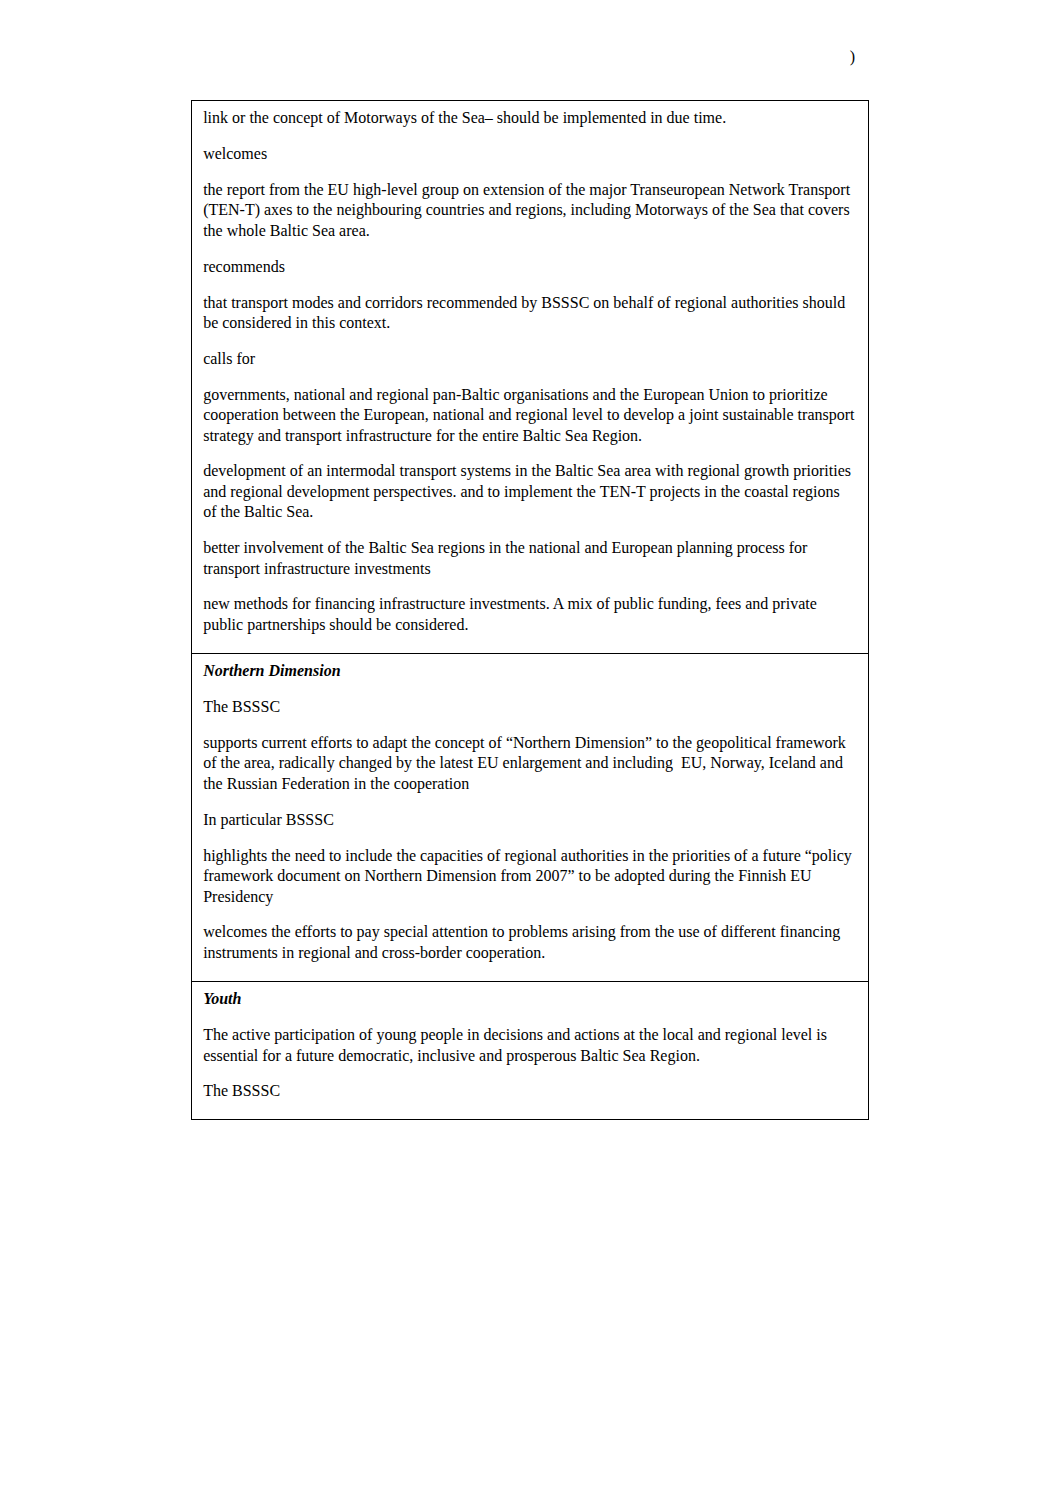)
| link or the concept of Motorways of the Sea– should be implemented in due time. welcomes the report from the EU high-level group on extension of the major Transeuropean Network Transport (TEN-T) axes to the neighbouring countries and regions, including Motorways of the Sea that covers the whole Baltic Sea area. recommends that transport modes and corridors recommended by BSSSC on behalf of regional authorities should be considered in this context. calls for governments, national and regional pan-Baltic organisations and the European Union to prioritize cooperation between the European, national and regional level to develop a joint sustainable transport strategy and transport infrastructure for the entire Baltic Sea Region. development of an intermodal transport systems in the Baltic Sea area with regional growth priorities and regional development perspectives. and to implement the TEN-T projects in the coastal regions of the Baltic Sea. better involvement of the Baltic Sea regions in the national and European planning process for transport infrastructure investments new methods for financing infrastructure investments. A mix of public funding, fees and private public partnerships should be considered. |
| Northern Dimension The BSSSC supports current efforts to adapt the concept of “Northern Dimension” to the geopolitical framework of the area, radically changed by the latest EU enlargement and including EU, Norway, Iceland and the Russian Federation in the cooperation In particular BSSSC highlights the need to include the capacities of regional authorities in the priorities of a future “policy framework document on Northern Dimension from 2007” to be adopted during the Finnish EU Presidency welcomes the efforts to pay special attention to problems arising from the use of different financing instruments in regional and cross-border cooperation. |
| Youth The active participation of young people in decisions and actions at the local and regional level is essential for a future democratic, inclusive and prosperous Baltic Sea Region. The BSSSC |